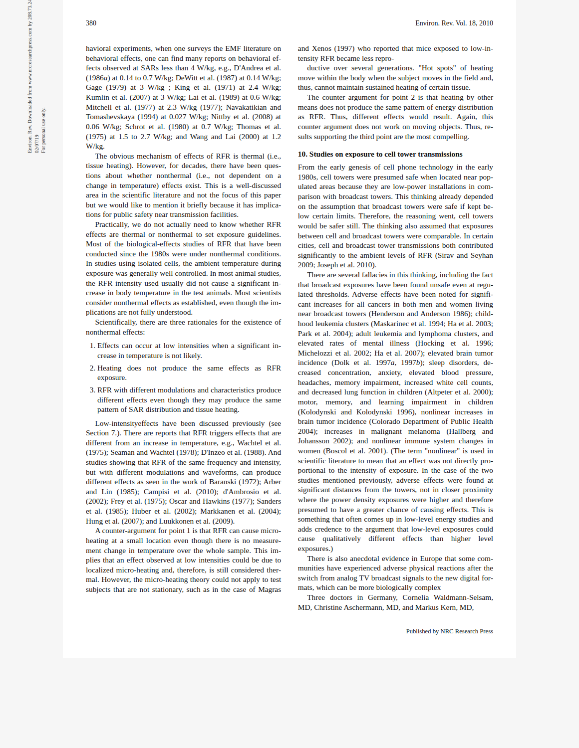380 Environ. Rev. Vol. 18, 2010
Environ. Rev. Downloaded from www.nrcresearchpress.com by 208.73.249.70 on 02/07/19
For personal use only.
havioral experiments, when one surveys the EMF literature on behavioral effects, one can find many reports on behavioral effects observed at SARs less than 4 W/kg, e.g., D'Andrea et al. (1986a) at 0.14 to 0.7 W/kg; DeWitt et al. (1987) at 0.14 W/kg; Gage (1979) at 3 W/kg ; King et al. (1971) at 2.4 W/kg; Kumlin et al. (2007) at 3 W/kg; Lai et al. (1989) at 0.6 W/kg; Mitchell et al. (1977) at 2.3 W/kg (1977); Navakatikian and Tomashevskaya (1994) at 0.027 W/kg; Nittby et al. (2008) at 0.06 W/kg; Schrot et al. (1980) at 0.7 W/kg; Thomas et al. (1975) at 1.5 to 2.7 W/kg; and Wang and Lai (2000) at 1.2 W/kg.
The obvious mechanism of effects of RFR is thermal (i.e., tissue heating). However, for decades, there have been questions about whether nonthermal (i.e., not dependent on a change in temperature) effects exist. This is a well-discussed area in the scientific literature and not the focus of this paper but we would like to mention it briefly because it has implications for public safety near transmission facilities.
Practically, we do not actually need to know whether RFR effects are thermal or nonthermal to set exposure guidelines. Most of the biological-effects studies of RFR that have been conducted since the 1980s were under nonthermal conditions. In studies using isolated cells, the ambient temperature during exposure was generally well controlled. In most animal studies, the RFR intensity used usually did not cause a significant increase in body temperature in the test animals. Most scientists consider nonthermal effects as established, even though the implications are not fully understood.
Scientifically, there are three rationales for the existence of nonthermal effects:
Effects can occur at low intensities when a significant increase in temperature is not likely.
Heating does not produce the same effects as RFR exposure.
RFR with different modulations and characteristics produce different effects even though they may produce the same pattern of SAR distribution and tissue heating.
Low-intensityeffects have been discussed previously (see Section 7.). There are reports that RFR triggers effects that are different from an increase in temperature, e.g., Wachtel et al. (1975); Seaman and Wachtel (1978); D'Inzeo et al. (1988). And studies showing that RFR of the same frequency and intensity, but with different modulations and waveforms, can produce different effects as seen in the work of Baranski (1972); Arber and Lin (1985); Campisi et al. (2010); d'Ambrosio et al. (2002); Frey et al. (1975); Oscar and Hawkins (1977); Sanders et al. (1985); Huber et al. (2002); Markkanen et al. (2004); Hung et al. (2007); and Luukkonen et al. (2009).
A counter-argument for point 1 is that RFR can cause micro-heating at a small location even though there is no measurement change in temperature over the whole sample. This implies that an effect observed at low intensities could be due to localized micro-heating and, therefore, is still considered thermal. However, the micro-heating theory could not apply to test subjects that are not stationary, such as in the case of Magras and Xenos (1997) who reported that mice exposed to low-intensity RFR became less repro-
ductive over several generations. "Hot spots" of heating move within the body when the subject moves in the field and, thus, cannot maintain sustained heating of certain tissue.
The counter argument for point 2 is that heating by other means does not produce the same pattern of energy distribution as RFR. Thus, different effects would result. Again, this counter argument does not work on moving objects. Thus, results supporting the third point are the most compelling.
10. Studies on exposure to cell tower transmissions
From the early genesis of cell phone technology in the early 1980s, cell towers were presumed safe when located near populated areas because they are low-power installations in comparison with broadcast towers. This thinking already depended on the assumption that broadcast towers were safe if kept below certain limits. Therefore, the reasoning went, cell towers would be safer still. The thinking also assumed that exposures between cell and broadcast towers were comparable. In certain cities, cell and broadcast tower transmissions both contributed significantly to the ambient levels of RFR (Sirav and Seyhan 2009; Joseph et al. 2010).
There are several fallacies in this thinking, including the fact that broadcast exposures have been found unsafe even at regulated thresholds. Adverse effects have been noted for significant increases for all cancers in both men and women living near broadcast towers (Henderson and Anderson 1986); childhood leukemia clusters (Maskarinec et al. 1994; Ha et al. 2003; Park et al. 2004); adult leukemia and lymphoma clusters, and elevated rates of mental illness (Hocking et al. 1996; Michelozzi et al. 2002; Ha et al. 2007); elevated brain tumor incidence (Dolk et al. 1997a, 1997b); sleep disorders, decreased concentration, anxiety, elevated blood pressure, headaches, memory impairment, increased white cell counts, and decreased lung function in children (Altpeter et al. 2000); motor, memory, and learning impairment in children (Kolodynski and Kolodynski 1996), nonlinear increases in brain tumor incidence (Colorado Department of Public Health 2004); increases in malignant melanoma (Hallberg and Johansson 2002); and nonlinear immune system changes in women (Boscol et al. 2001). (The term "nonlinear" is used in scientific literature to mean that an effect was not directly proportional to the intensity of exposure. In the case of the two studies mentioned previously, adverse effects were found at significant distances from the towers, not in closer proximity where the power density exposures were higher and therefore presumed to have a greater chance of causing effects. This is something that often comes up in low-level energy studies and adds credence to the argument that low-level exposures could cause qualitatively different effects than higher level exposures.)
There is also anecdotal evidence in Europe that some communities have experienced adverse physical reactions after the switch from analog TV broadcast signals to the new digital formats, which can be more biologically complex
Three doctors in Germany, Cornelia Waldmann-Selsam, MD, Christine Aschermann, MD, and Markus Kern, MD,
Published by NRC Research Press